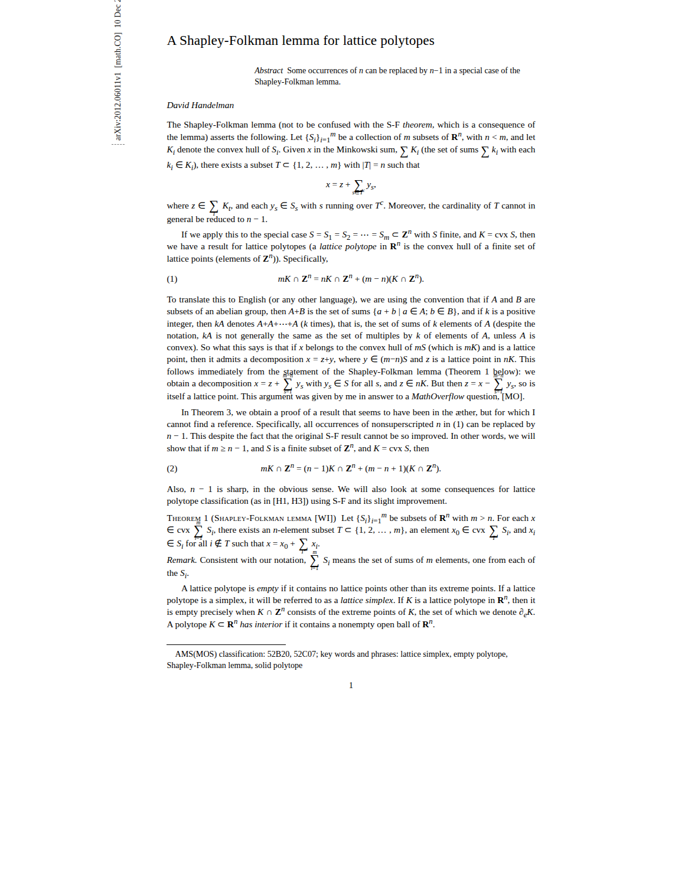arXiv:2012.06011v1 [math.CO] 10 Dec 2020
A Shapley-Folkman lemma for lattice polytopes
Abstract Some occurrences of n can be replaced by n−1 in a special case of the Shapley-Folkman lemma.
David Handelman
The Shapley-Folkman lemma (not to be confused with the S-F theorem, which is a consequence of the lemma) asserts the following. Let {Si}i=1m be a collection of m subsets of Rn, with n < m, and let Ki denote the convex hull of Si. Given x in the Minkowski sum, ∑ Ki (the set of sums ∑ ki with each ki ∈ Ki), there exists a subset T ⊂ {1, 2, … , m} with |T| = n such that
x = z + ∑s∈Tc ys,
where z ∈ ∑T Kt, and each ys ∈ Ss with s running over Tc. Moreover, the cardinality of T cannot in general be reduced to n − 1.
If we apply this to the special case S = S1 = S2 = ⋯ = Sm ⊂ Zn with S finite, and K = cvx S, then we have a result for lattice polytopes (a lattice polytope in Rn is the convex hull of a finite set of lattice points (elements of Zn)). Specifically,
(1) mK ∩ Zn = nK ∩ Zn + (m − n)(K ∩ Zn).
To translate this to English (or any other language), we are using the convention that if A and B are subsets of an abelian group, then A+B is the set of sums {a + b | a ∈ A; b ∈ B}, and if k is a positive integer, then kA denotes A+A+⋯+A (k times), that is, the set of sums of k elements of A (despite the notation, kA is not generally the same as the set of multiples by k of elements of A, unless A is convex). So what this says is that if x belongs to the convex hull of mS (which is mK) and is a lattice point, then it admits a decomposition x = z+y, where y ∈ (m−n)S and z is a lattice point in nK. This follows immediately from the statement of the Shapley-Folkman lemma (Theorem 1 below): we obtain a decomposition x = z + ∑m−n s=1 ys with ys ∈ S for all s, and z ∈ nK. But then z = x − ∑m−n s=1 ys, so is itself a lattice point. This argument was given by me in answer to a MathOverflow question, [MO].
In Theorem 3, we obtain a proof of a result that seems to have been in the æther, but for which I cannot find a reference. Specifically, all occurrences of nonsuperscripted n in (1) can be replaced by n − 1. This despite the fact that the original S-F result cannot be so improved. In other words, we will show that if m ≥ n − 1, and S is a finite subset of Zn, and K = cvx S, then
(2) mK ∩ Zn = (n − 1)K ∩ Zn + (m − n + 1)(K ∩ Zn).
Also, n − 1 is sharp, in the obvious sense. We will also look at some consequences for lattice polytope classification (as in [H1, H3]) using S-F and its slight improvement.
Theorem 1 (Shapley-Folkman lemma [WI]) Let {Si}i=1m be subsets of Rn with m > n. For each x ∈ cvx ∑mi=1 Si, there exists an n-element subset T ⊂ {1, 2, … , m}, an element x0 ∈ cvx ∑T Si, and xi ∈ Si for all i ∉ T such that x = x0 + ∑Tc xi.
Remark. Consistent with our notation, ∑mi=1 Si means the set of sums of m elements, one from each of the Si.
A lattice polytope is empty if it contains no lattice points other than its extreme points. If a lattice polytope is a simplex, it will be referred to as a lattice simplex. If K is a lattice polytope in Rn, then it is empty precisely when K ∩ Zn consists of the extreme points of K, the set of which we denote ∂eK. A polytope K ⊂ Rn has interior if it contains a nonempty open ball of Rn.
AMS(MOS) classification: 52B20, 52C07; key words and phrases: lattice simplex, empty polytope, Shapley-Folkman lemma, solid polytope
1